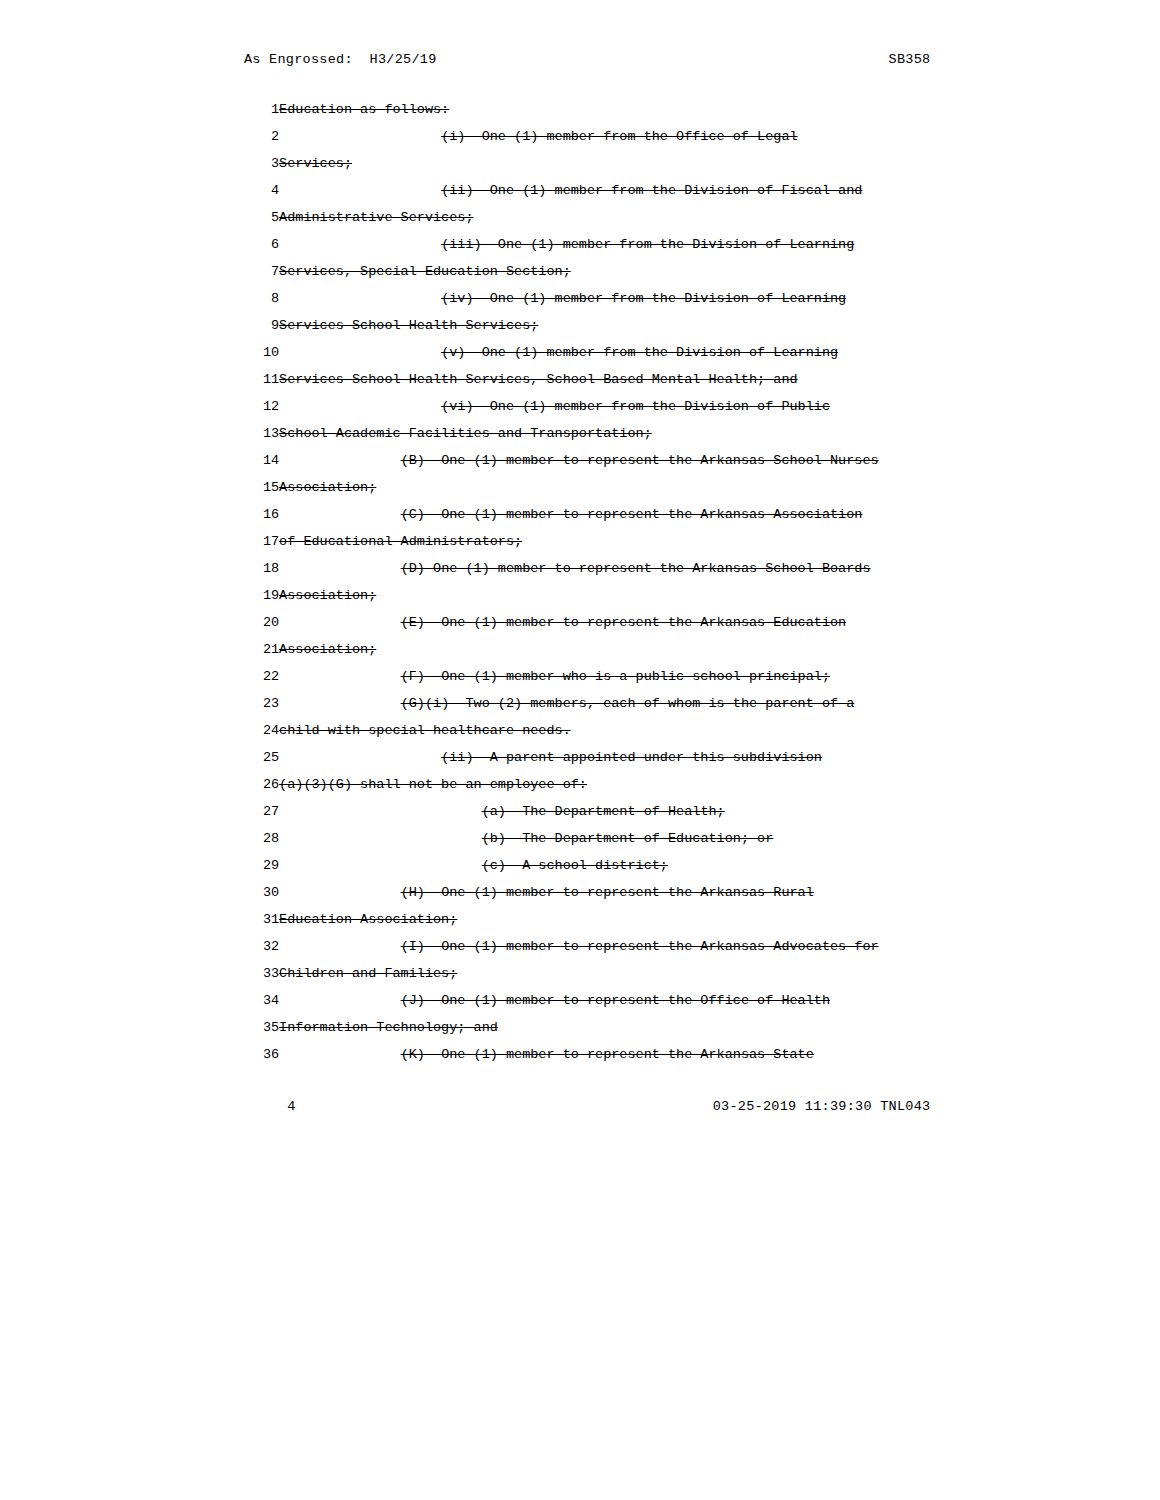As Engrossed: H3/25/19
SB358
| 1 | Education as follows: |
| 2 | (i) One (1) member from the Office of Legal |
| 3 | Services; |
| 4 | (ii) One (1) member from the Division of Fiscal and |
| 5 | Administrative Services; |
| 6 | (iii) One (1) member from the Division of Learning |
| 7 | Services, Special Education Section; |
| 8 | (iv) One (1) member from the Division of Learning |
| 9 | Services School Health Services; |
| 10 | (v) One (1) member from the Division of Learning |
| 11 | Services School Health Services, School Based Mental Health; and |
| 12 | (vi) One (1) member from the Division of Public |
| 13 | School Academic Facilities and Transportation; |
| 14 | (B) One (1) member to represent the Arkansas School Nurses |
| 15 | Association; |
| 16 | (C) One (1) member to represent the Arkansas Association |
| 17 | of Educational Administrators; |
| 18 | (D) One (1) member to represent the Arkansas School Boards |
| 19 | Association; |
| 20 | (E) One (1) member to represent the Arkansas Education |
| 21 | Association; |
| 22 | (F) One (1) member who is a public school principal; |
| 23 | (G)(i) Two (2) members, each of whom is the parent of a |
| 24 | child with special healthcare needs. |
| 25 | (ii) A parent appointed under this subdivision |
| 26 | (a)(3)(G) shall not be an employee of: |
| 27 | (a) The Department of Health; |
| 28 | (b) The Department of Education; or |
| 29 | (c) A school district; |
| 30 | (H) One (1) member to represent the Arkansas Rural |
| 31 | Education Association; |
| 32 | (I) One (1) member to represent the Arkansas Advocates for |
| 33 | Children and Families; |
| 34 | (J) One (1) member to represent the Office of Health |
| 35 | Information Technology; and |
| 36 | (K) One (1) member to represent the Arkansas State |
4
03-25-2019 11:39:30 TNL043